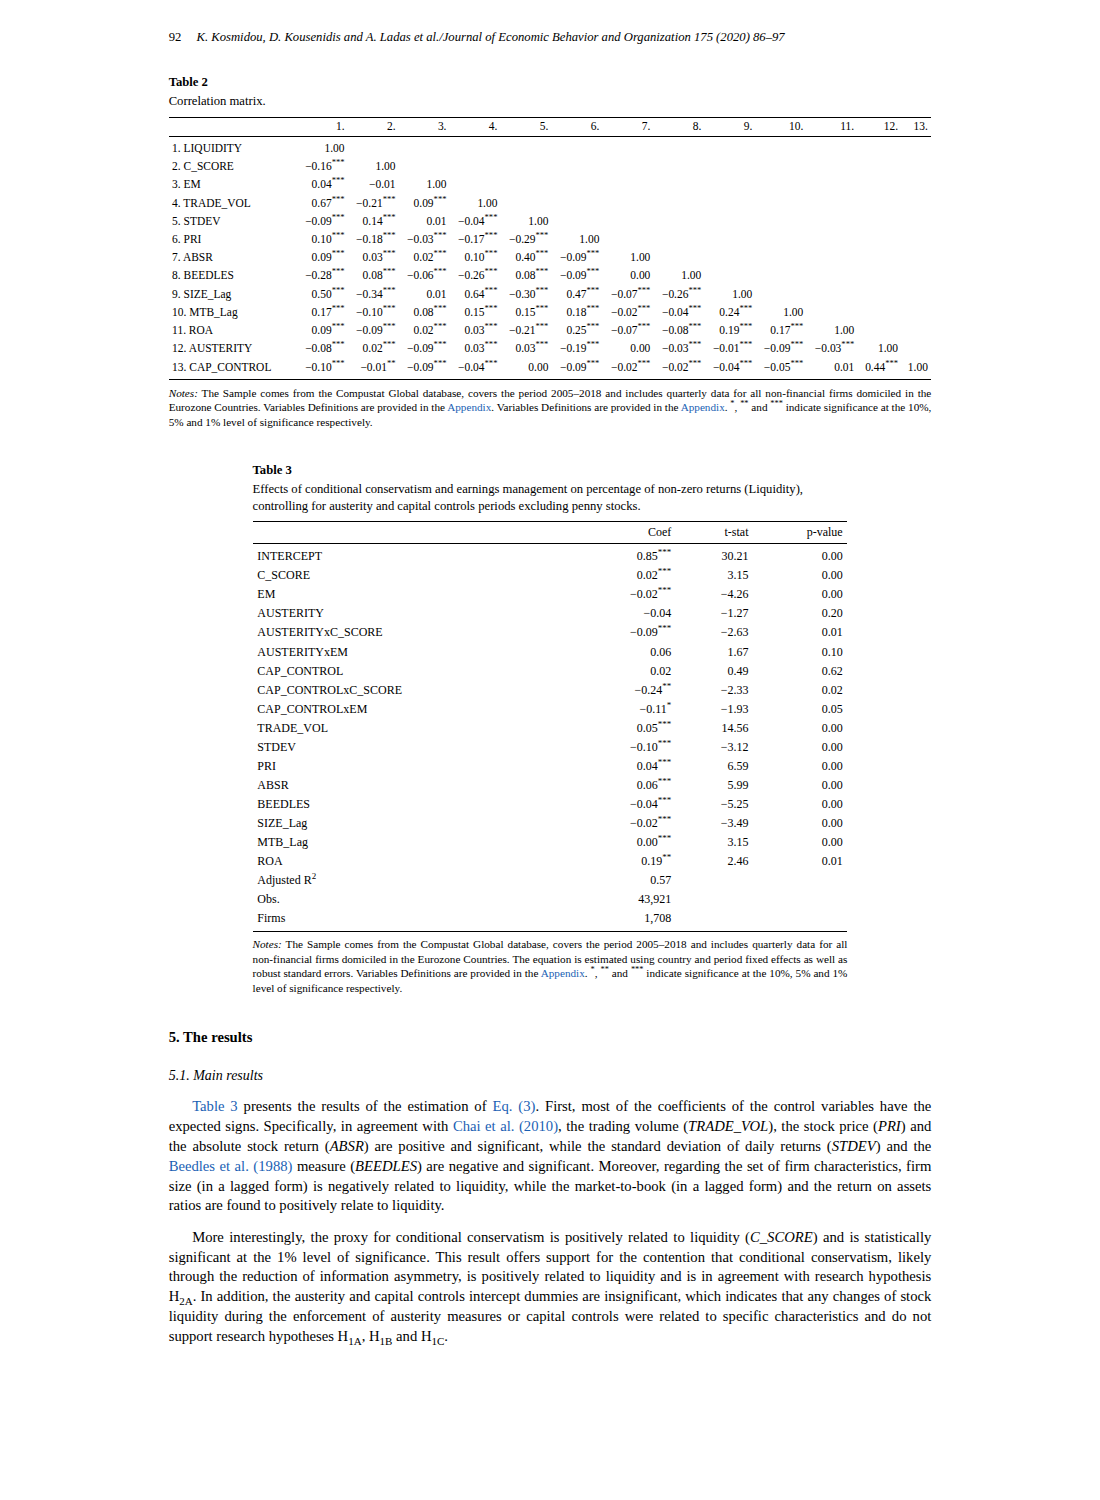92 K. Kosmidou, D. Kousenidis and A. Ladas et al./Journal of Economic Behavior and Organization 175 (2020) 86–97
Table 2
Correlation matrix.
| | 1. | 2. | 3. | 4. | 5. | 6. | 7. | 8. | 9. | 10. | 11. | 12. | 13. |
| --- | --- | --- | --- | --- | --- | --- | --- | --- | --- | --- | --- | --- | --- |
| 1. LIQUIDITY | 1.00 | | | | | | | | | | | | |
| 2. C_SCORE | −0.16 *** | 1.00 | | | | | | | | | | | |
| 3. EM | 0.04 *** | −0.01 | 1.00 | | | | | | | | | | |
| 4. TRADE_VOL | 0.67 *** | −0.21 *** | 0.09 *** | 1.00 | | | | | | | | | |
| 5. STDEV | −0.09 *** | 0.14 *** | 0.01 | −0.04 *** | 1.00 | | | | | | | | |
| 6. PRI | 0.10 *** | −0.18 *** | −0.03 *** | −0.17 *** | −0.29 *** | 1.00 | | | | | | | |
| 7. ABSR | 0.09 *** | 0.03 *** | 0.02 *** | 0.10 *** | 0.40 *** | −0.09 *** | 1.00 | | | | | | |
| 8. BEEDLES | −0.28 *** | 0.08 *** | −0.06 *** | −0.26 *** | 0.08 *** | −0.09 *** | 0.00 | 1.00 | | | | | |
| 9. SIZE_Lag | 0.50 *** | −0.34 *** | 0.01 | 0.64 *** | −0.30 *** | 0.47 *** | −0.07 *** | −0.26 *** | 1.00 | | | | |
| 10. MTB_Lag | 0.17 *** | −0.10 *** | 0.08 *** | 0.15 *** | 0.15 *** | 0.18 *** | −0.02 *** | −0.04 *** | 0.24 *** | 1.00 | | | |
| 11. ROA | 0.09 *** | −0.09 *** | 0.02 *** | 0.03 *** | −0.21 *** | 0.25 *** | −0.07 *** | −0.08 *** | 0.19 *** | 0.17 *** | 1.00 | | |
| 12. AUSTERITY | −0.08 *** | 0.02 *** | −0.09 *** | 0.03 *** | 0.03 *** | −0.19 *** | 0.00 | −0.03 *** | −0.01 *** | −0.09 *** | −0.03 *** | 1.00 | |
| 13. CAP_CONTROL | −0.10 *** | −0.01 ** | −0.09 *** | −0.04 *** | 0.00 | −0.09 *** | −0.02 *** | −0.02 *** | −0.04 *** | −0.05 *** | 0.01 | 0.44 *** | 1.00 |
Notes: The Sample comes from the Compustat Global database, covers the period 2005–2018 and includes quarterly data for all non-financial firms domiciled in the Eurozone Countries. Variables Definitions are provided in the Appendix. Variables Definitions are provided in the Appendix. *, ** and *** indicate significance at the 10%, 5% and 1% level of significance respectively.
Table 3
Effects of conditional conservatism and earnings management on percentage of non-zero returns (Liquidity), controlling for austerity and capital controls periods excluding penny stocks.
| | Coef | t-stat | p-value |
| --- | --- | --- | --- |
| INTERCEPT | 0.85 *** | 30.21 | 0.00 |
| C_SCORE | 0.02 *** | 3.15 | 0.00 |
| EM | −0.02 *** | −4.26 | 0.00 |
| AUSTERITY | −0.04 | −1.27 | 0.20 |
| AUSTERITYxC_SCORE | −0.09 *** | −2.63 | 0.01 |
| AUSTERITYxEM | 0.06 | 1.67 | 0.10 |
| CAP_CONTROL | 0.02 | 0.49 | 0.62 |
| CAP_CONTROLxC_SCORE | −0.24 ** | −2.33 | 0.02 |
| CAP_CONTROLxEM | −0.11 * | −1.93 | 0.05 |
| TRADE_VOL | 0.05 *** | 14.56 | 0.00 |
| STDEV | −0.10 *** | −3.12 | 0.00 |
| PRI | 0.04 *** | 6.59 | 0.00 |
| ABSR | 0.06 *** | 5.99 | 0.00 |
| BEEDLES | −0.04 *** | −5.25 | 0.00 |
| SIZE_Lag | −0.02 *** | −3.49 | 0.00 |
| MTB_Lag | 0.00 *** | 3.15 | 0.00 |
| ROA | 0.19 ** | 2.46 | 0.01 |
| Adjusted R 2 | 0.57 | | |
| Obs. | 43,921 | | |
| Firms | 1,708 | | |
Notes: The Sample comes from the Compustat Global database, covers the period 2005–2018 and includes quarterly data for all non-financial firms domiciled in the Eurozone Countries. The equation is estimated using country and period fixed effects as well as robust standard errors. Variables Definitions are provided in the Appendix. *, ** and *** indicate significance at the 10%, 5% and 1% level of significance respectively.
5. The results
5.1. Main results
Table 3 presents the results of the estimation of Eq. (3). First, most of the coefficients of the control variables have the expected signs. Specifically, in agreement with Chai et al. (2010), the trading volume (TRADE_VOL), the stock price (PRI) and the absolute stock return (ABSR) are positive and significant, while the standard deviation of daily returns (STDEV) and the Beedles et al. (1988) measure (BEEDLES) are negative and significant. Moreover, regarding the set of firm characteristics, firm size (in a lagged form) is negatively related to liquidity, while the market-to-book (in a lagged form) and the return on assets ratios are found to positively relate to liquidity.
More interestingly, the proxy for conditional conservatism is positively related to liquidity (C_SCORE) and is statistically significant at the 1% level of significance. This result offers support for the contention that conditional conservatism, likely through the reduction of information asymmetry, is positively related to liquidity and is in agreement with research hypothesis H2A. In addition, the austerity and capital controls intercept dummies are insignificant, which indicates that any changes of stock liquidity during the enforcement of austerity measures or capital controls were related to specific characteristics and do not support research hypotheses H1A, H1B and H1C.